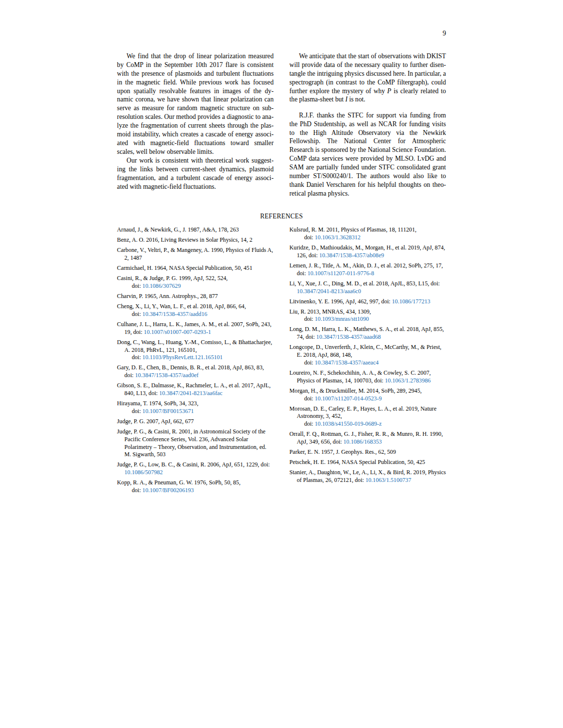9
We find that the drop of linear polarization measured by CoMP in the September 10th 2017 flare is consistent with the presence of plasmoids and turbulent fluctuations in the magnetic field. While previous work has focused upon spatially resolvable features in images of the dynamic corona, we have shown that linear polarization can serve as measure for random magnetic structure on sub-resolution scales. Our method provides a diagnostic to analyze the fragmentation of current sheets through the plasmoid instability, which creates a cascade of energy associated with magnetic-field fluctuations toward smaller scales, well below observable limits.
Our work is consistent with theoretical work suggesting the links between current-sheet dynamics, plasmoid fragmentation, and a turbulent cascade of energy associated with magnetic-field fluctuations.
We anticipate that the start of observations with DKIST will provide data of the necessary quality to further disentangle the intriguing physics discussed here. In particular, a spectrograph (in contrast to the CoMP filtergraph), could further explore the mystery of why P is clearly related to the plasma-sheet but I is not.
R.J.F. thanks the STFC for support via funding from the PhD Studentship, as well as NCAR for funding visits to the High Altitude Observatory via the Newkirk Fellowship. The National Center for Atmospheric Research is sponsored by the National Science Foundation. CoMP data services were provided by MLSO. LvDG and SAM are partially funded under STFC consolidated grant number ST/S000240/1. The authors would also like to thank Daniel Verscharen for his helpful thoughts on theoretical plasma physics.
REFERENCES
Arnaud, J., & Newkirk, G., J. 1987, A&A, 178, 263
Benz, A. O. 2016, Living Reviews in Solar Physics, 14, 2
Carbone, V., Veltri, P., & Mangeney, A. 1990, Physics of Fluids A, 2, 1487
Carmichael, H. 1964, NASA Special Publication, 50, 451
Casini, R., & Judge, P. G. 1999, ApJ, 522, 524,doi: 10.1086/307629
Charvin, P. 1965, Ann. Astrophys., 28, 877
Cheng, X., Li, Y., Wan, L. F., et al. 2018, ApJ, 866, 64,doi: 10.3847/1538-4357/aadd16
Culhane, J. L., Harra, L. K., James, A. M., et al. 2007, SoPh, 243, 19, doi: 10.1007/s01007-007-0293-1
Dong, C., Wang, L., Huang, Y.-M., Comisso, L., & Bhattacharjee, A. 2018, PhRvL, 121, 165101,doi: 10.1103/PhysRevLett.121.165101
Gary, D. E., Chen, B., Dennis, B. R., et al. 2018, ApJ, 863, 83, doi: 10.3847/1538-4357/aad0ef
Gibson, S. E., Dalmasse, K., Rachmeler, L. A., et al. 2017, ApJL, 840, L13, doi: 10.3847/2041-8213/aa6fac
Hirayama, T. 1974, SoPh, 34, 323,doi: 10.1007/BF00153671
Judge, P. G. 2007, ApJ, 662, 677
Judge, P. G., & Casini, R. 2001, in Astronomical Society of the Pacific Conference Series, Vol. 236, Advanced Solar Polarimetry – Theory, Observation, and Instrumentation, ed. M. Sigwarth, 503
Judge, P. G., Low, B. C., & Casini, R. 2006, ApJ, 651, 1229, doi: 10.1086/507982
Kopp, R. A., & Pneuman, G. W. 1976, SoPh, 50, 85,doi: 10.1007/BF00206193
Kulsrud, R. M. 2011, Physics of Plasmas, 18, 111201,doi: 10.1063/1.3628312
Kuridze, D., Mathioudakis, M., Morgan, H., et al. 2019, ApJ, 874, 126, doi: 10.3847/1538-4357/ab08e9
Lemen, J. R., Title, A. M., Akin, D. J., et al. 2012, SoPh, 275, 17, doi: 10.1007/s11207-011-9776-8
Li, Y., Xue, J. C., Ding, M. D., et al. 2018, ApJL, 853, L15, doi: 10.3847/2041-8213/aaa6c0
Litvinenko, Y. E. 1996, ApJ, 462, 997, doi: 10.1086/177213
Liu, R. 2013, MNRAS, 434, 1309,doi: 10.1093/mnras/stt1090
Long, D. M., Harra, L. K., Matthews, S. A., et al. 2018, ApJ, 855, 74, doi: 10.3847/1538-4357/aaad68
Longcope, D., Unverferth, J., Klein, C., McCarthy, M., & Priest, E. 2018, ApJ, 868, 148,doi: 10.3847/1538-4357/aaeac4
Loureiro, N. F., Schekochihin, A. A., & Cowley, S. C. 2007, Physics of Plasmas, 14, 100703, doi: 10.1063/1.2783986
Morgan, H., & Druckmüller, M. 2014, SoPh, 289, 2945,doi: 10.1007/s11207-014-0523-9
Morosan, D. E., Carley, E. P., Hayes, L. A., et al. 2019, Nature Astronomy, 3, 452,doi: 10.1038/s41550-019-0689-z
Orrall, F. Q., Rottman, G. J., Fisher, R. R., & Munro, R. H. 1990, ApJ, 349, 656, doi: 10.1086/168353
Parker, E. N. 1957, J. Geophys. Res., 62, 509
Petschek, H. E. 1964, NASA Special Publication, 50, 425
Stanier, A., Daughton, W., Le, A., Li, X., & Bird, R. 2019, Physics of Plasmas, 26, 072121, doi: 10.1063/1.5100737